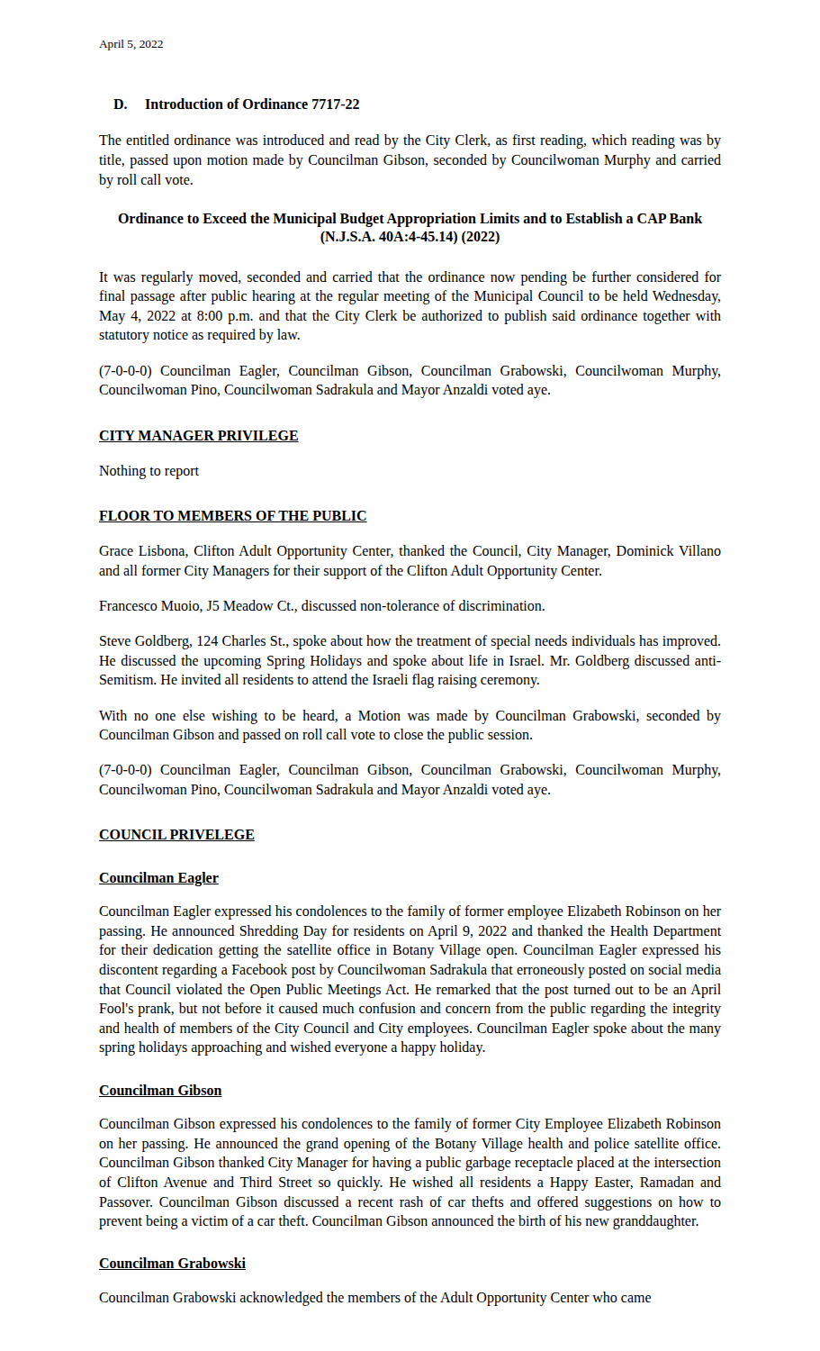April 5, 2022
D. Introduction of Ordinance 7717-22
The entitled ordinance was introduced and read by the City Clerk, as first reading, which reading was by title, passed upon motion made by Councilman Gibson, seconded by Councilwoman Murphy and carried by roll call vote.
Ordinance to Exceed the Municipal Budget Appropriation Limits and to Establish a CAP Bank
(N.J.S.A. 40A:4-45.14) (2022)
It was regularly moved, seconded and carried that the ordinance now pending be further considered for final passage after public hearing at the regular meeting of the Municipal Council to be held Wednesday, May 4, 2022 at 8:00 p.m. and that the City Clerk be authorized to publish said ordinance together with statutory notice as required by law.
(7-0-0-0) Councilman Eagler, Councilman Gibson, Councilman Grabowski, Councilwoman Murphy, Councilwoman Pino, Councilwoman Sadrakula and Mayor Anzaldi voted aye.
CITY MANAGER PRIVILEGE
Nothing to report
FLOOR TO MEMBERS OF THE PUBLIC
Grace Lisbona, Clifton Adult Opportunity Center, thanked the Council, City Manager, Dominick Villano and all former City Managers for their support of the Clifton Adult Opportunity Center.
Francesco Muoio, J5 Meadow Ct., discussed non-tolerance of discrimination.
Steve Goldberg, 124 Charles St., spoke about how the treatment of special needs individuals has improved. He discussed the upcoming Spring Holidays and spoke about life in Israel. Mr. Goldberg discussed anti-Semitism. He invited all residents to attend the Israeli flag raising ceremony.
With no one else wishing to be heard, a Motion was made by Councilman Grabowski, seconded by Councilman Gibson and passed on roll call vote to close the public session.
(7-0-0-0) Councilman Eagler, Councilman Gibson, Councilman Grabowski, Councilwoman Murphy, Councilwoman Pino, Councilwoman Sadrakula and Mayor Anzaldi voted aye.
COUNCIL PRIVELEGE
Councilman Eagler
Councilman Eagler expressed his condolences to the family of former employee Elizabeth Robinson on her passing. He announced Shredding Day for residents on April 9, 2022 and thanked the Health Department for their dedication getting the satellite office in Botany Village open. Councilman Eagler expressed his discontent regarding a Facebook post by Councilwoman Sadrakula that erroneously posted on social media that Council violated the Open Public Meetings Act. He remarked that the post turned out to be an April Fool's prank, but not before it caused much confusion and concern from the public regarding the integrity and health of members of the City Council and City employees. Councilman Eagler spoke about the many spring holidays approaching and wished everyone a happy holiday.
Councilman Gibson
Councilman Gibson expressed his condolences to the family of former City Employee Elizabeth Robinson on her passing. He announced the grand opening of the Botany Village health and police satellite office. Councilman Gibson thanked City Manager for having a public garbage receptacle placed at the intersection of Clifton Avenue and Third Street so quickly. He wished all residents a Happy Easter, Ramadan and Passover. Councilman Gibson discussed a recent rash of car thefts and offered suggestions on how to prevent being a victim of a car theft. Councilman Gibson announced the birth of his new granddaughter.
Councilman Grabowski
Councilman Grabowski acknowledged the members of the Adult Opportunity Center who came